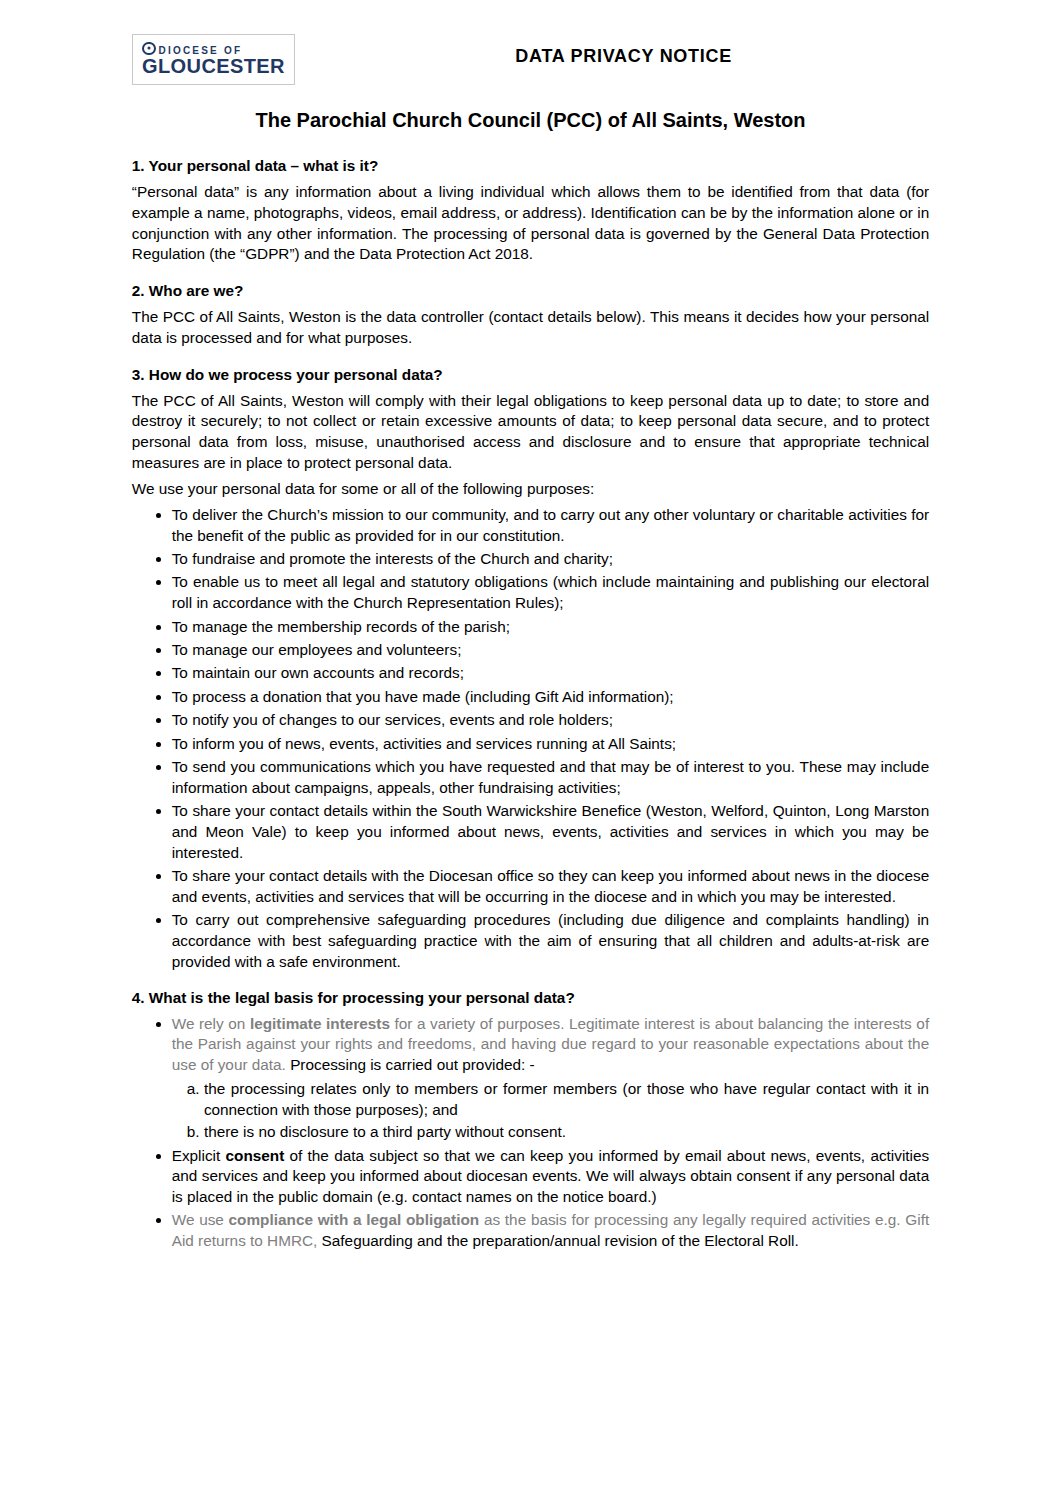Diocese of Gloucester
Data Privacy Notice
The Parochial Church Council (PCC) of All Saints, Weston
1. Your personal data – what is it?
“Personal data” is any information about a living individual which allows them to be identified from that data (for example a name, photographs, videos, email address, or address). Identification can be by the information alone or in conjunction with any other information. The processing of personal data is governed by the General Data Protection Regulation (the “GDPR”) and the Data Protection Act 2018.
2. Who are we?
The PCC of All Saints, Weston is the data controller (contact details below). This means it decides how your personal data is processed and for what purposes.
3. How do we process your personal data?
The PCC of All Saints, Weston will comply with their legal obligations to keep personal data up to date; to store and destroy it securely; to not collect or retain excessive amounts of data; to keep personal data secure, and to protect personal data from loss, misuse, unauthorised access and disclosure and to ensure that appropriate technical measures are in place to protect personal data.
We use your personal data for some or all of the following purposes:
To deliver the Church’s mission to our community, and to carry out any other voluntary or charitable activities for the benefit of the public as provided for in our constitution.
To fundraise and promote the interests of the Church and charity;
To enable us to meet all legal and statutory obligations (which include maintaining and publishing our electoral roll in accordance with the Church Representation Rules);
To manage the membership records of the parish;
To manage our employees and volunteers;
To maintain our own accounts and records;
To process a donation that you have made (including Gift Aid information);
To notify you of changes to our services, events and role holders;
To inform you of news, events, activities and services running at All Saints;
To send you communications which you have requested and that may be of interest to you. These may include information about campaigns, appeals, other fundraising activities;
To share your contact details within the South Warwickshire Benefice (Weston, Welford, Quinton, Long Marston and Meon Vale) to keep you informed about news, events, activities and services in which you may be interested.
To share your contact details with the Diocesan office so they can keep you informed about news in the diocese and events, activities and services that will be occurring in the diocese and in which you may be interested.
To carry out comprehensive safeguarding procedures (including due diligence and complaints handling) in accordance with best safeguarding practice with the aim of ensuring that all children and adults-at-risk are provided with a safe environment.
4. What is the legal basis for processing your personal data?
We rely on legitimate interests for a variety of purposes. Legitimate interest is about balancing the interests of the Parish against your rights and freedoms, and having due regard to your reasonable expectations about the use of your data. Processing is carried out provided: -
the processing relates only to members or former members (or those who have regular contact with it in connection with those purposes); and
there is no disclosure to a third party without consent.
Explicit consent of the data subject so that we can keep you informed by email about news, events, activities and services and keep you informed about diocesan events. We will always obtain consent if any personal data is placed in the public domain (e.g. contact names on the notice board.)
We use compliance with a legal obligation as the basis for processing any legally required activities e.g. Gift Aid returns to HMRC, Safeguarding and the preparation/annual revision of the Electoral Roll.